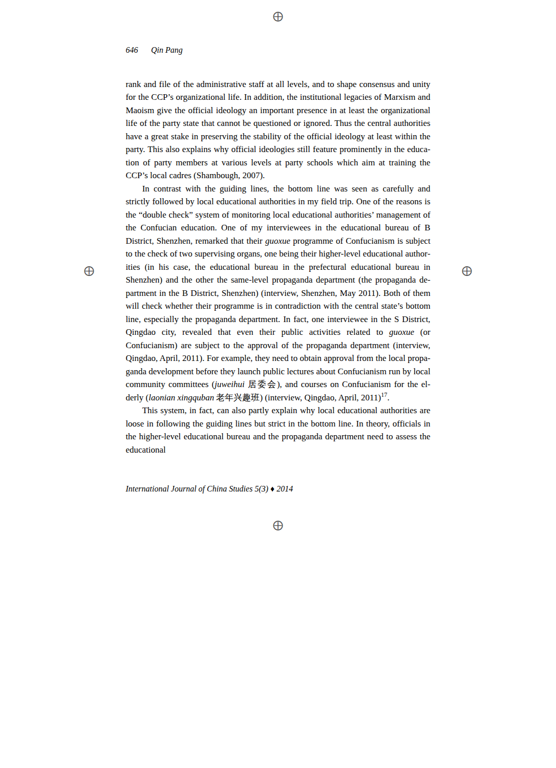⨁
⨁
⨁
⨁
646 Qin Pang
rank and file of the administrative staff at all levels, and to shape consensus and unity for the CCP’s organizational life. In addition, the institutional legacies of Marxism and Maoism give the official ideology an important presence in at least the organizational life of the party state that cannot be questioned or ignored. Thus the central authorities have a great stake in preserving the stability of the official ideology at least within the party. This also explains why official ideologies still feature prominently in the education of party members at various levels at party schools which aim at training the CCP’s local cadres (Shambough, 2007).
In contrast with the guiding lines, the bottom line was seen as carefully and strictly followed by local educational authorities in my field trip. One of the reasons is the “double check” system of monitoring local educational authorities’ management of the Confucian education. One of my interviewees in the educational bureau of B District, Shenzhen, remarked that their guoxue programme of Confucianism is subject to the check of two supervising organs, one being their higher-level educational authorities (in his case, the educational bureau in the prefectural educational bureau in Shenzhen) and the other the same-level propaganda department (the propaganda department in the B District, Shenzhen) (interview, Shenzhen, May 2011). Both of them will check whether their programme is in contradiction with the central state’s bottom line, especially the propaganda department. In fact, one interviewee in the S District, Qingdao city, revealed that even their public activities related to guoxue (or Confucianism) are subject to the approval of the propaganda department (interview, Qingdao, April, 2011). For example, they need to obtain approval from the local propaganda development before they launch public lectures about Confucianism run by local community committees (juweihui 居委会), and courses on Confucianism for the elderly (laonian xingquban 老年兴趣班) (interview, Qingdao, April, 2011)17.
This system, in fact, can also partly explain why local educational authorities are loose in following the guiding lines but strict in the bottom line. In theory, officials in the higher-level educational bureau and the propaganda department need to assess the educational
International Journal of China Studies 5(3) ♦ 2014